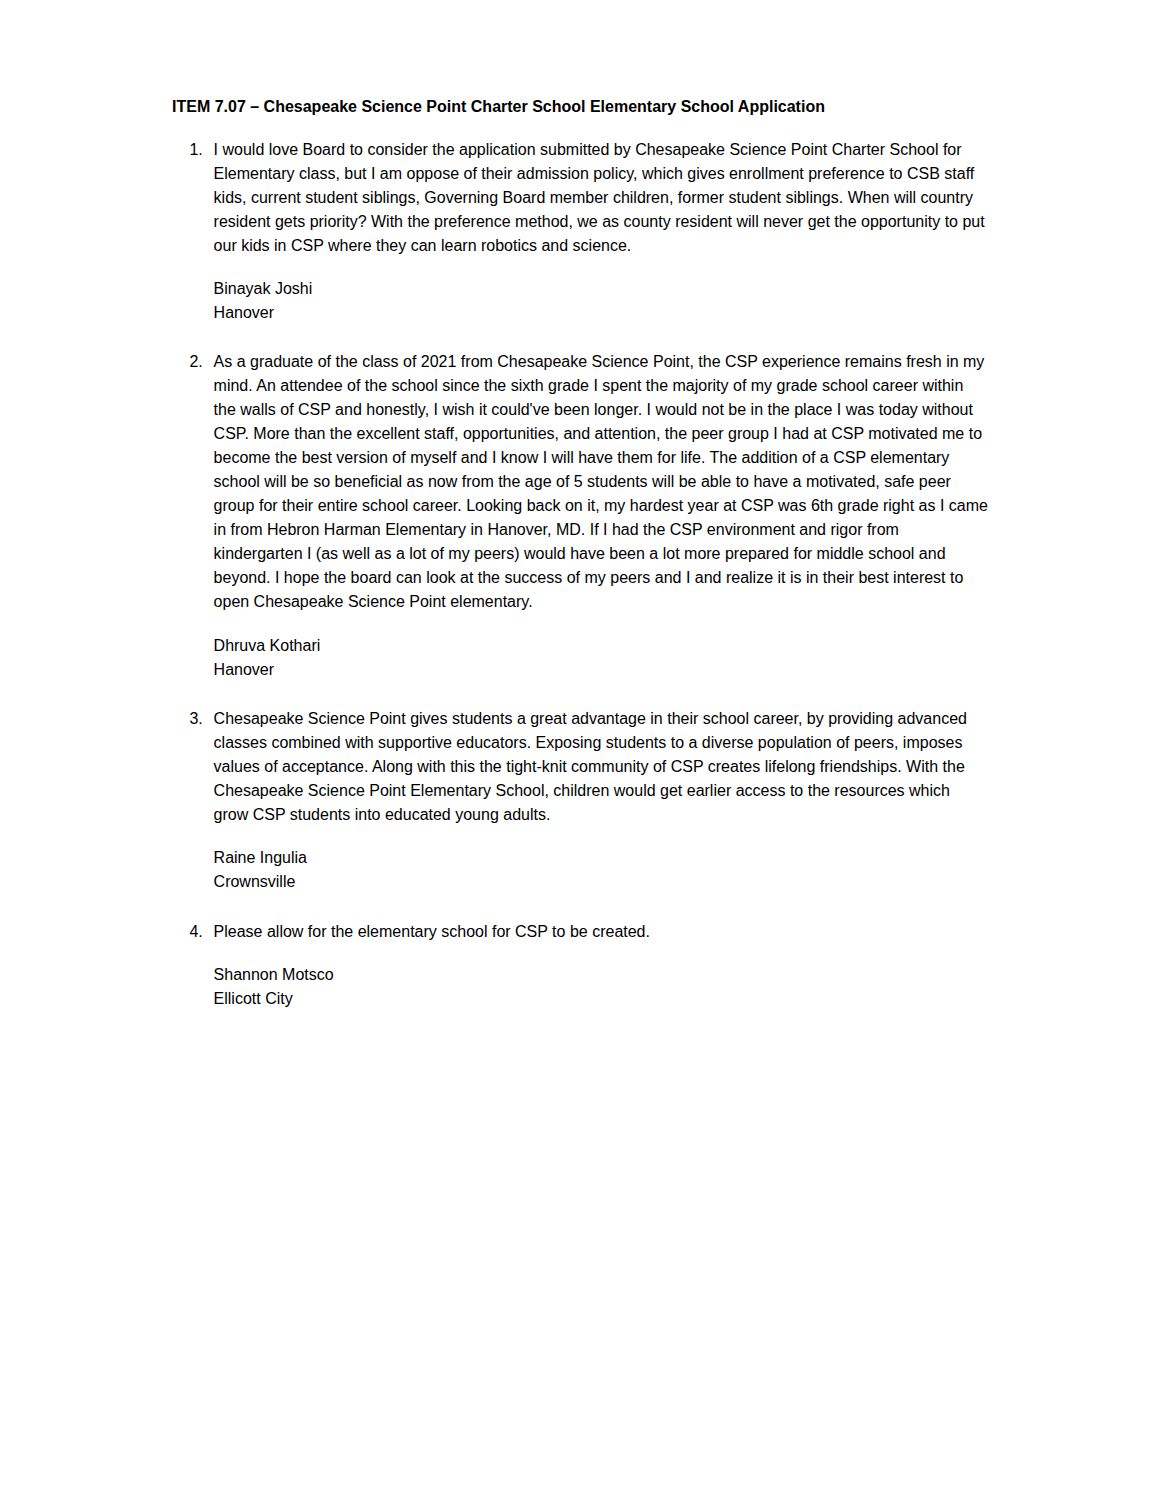ITEM 7.07 – Chesapeake Science Point Charter School Elementary School Application
I would love Board to consider the application submitted by Chesapeake Science Point Charter School for Elementary class, but I am oppose of their admission policy, which gives enrollment preference to CSB staff kids, current student siblings, Governing Board member children, former student siblings. When will country resident gets priority? With the preference method, we as county resident will never get the opportunity to put our kids in CSP where they can learn robotics and science.
Binayak Joshi Hanover
As a graduate of the class of 2021 from Chesapeake Science Point, the CSP experience remains fresh in my mind. An attendee of the school since the sixth grade I spent the majority of my grade school career within the walls of CSP and honestly, I wish it could've been longer. I would not be in the place I was today without CSP. More than the excellent staff, opportunities, and attention, the peer group I had at CSP motivated me to become the best version of myself and I know I will have them for life. The addition of a CSP elementary school will be so beneficial as now from the age of 5 students will be able to have a motivated, safe peer group for their entire school career. Looking back on it, my hardest year at CSP was 6th grade right as I came in from Hebron Harman Elementary in Hanover, MD. If I had the CSP environment and rigor from kindergarten I (as well as a lot of my peers) would have been a lot more prepared for middle school and beyond. I hope the board can look at the success of my peers and I and realize it is in their best interest to open Chesapeake Science Point elementary.
Dhruva Kothari Hanover
Chesapeake Science Point gives students a great advantage in their school career, by providing advanced classes combined with supportive educators. Exposing students to a diverse population of peers, imposes values of acceptance. Along with this the tight-knit community of CSP creates lifelong friendships. With the Chesapeake Science Point Elementary School, children would get earlier access to the resources which grow CSP students into educated young adults.
Raine Ingulia Crownsville
Please allow for the elementary school for CSP to be created.
Shannon Motsco Ellicott City